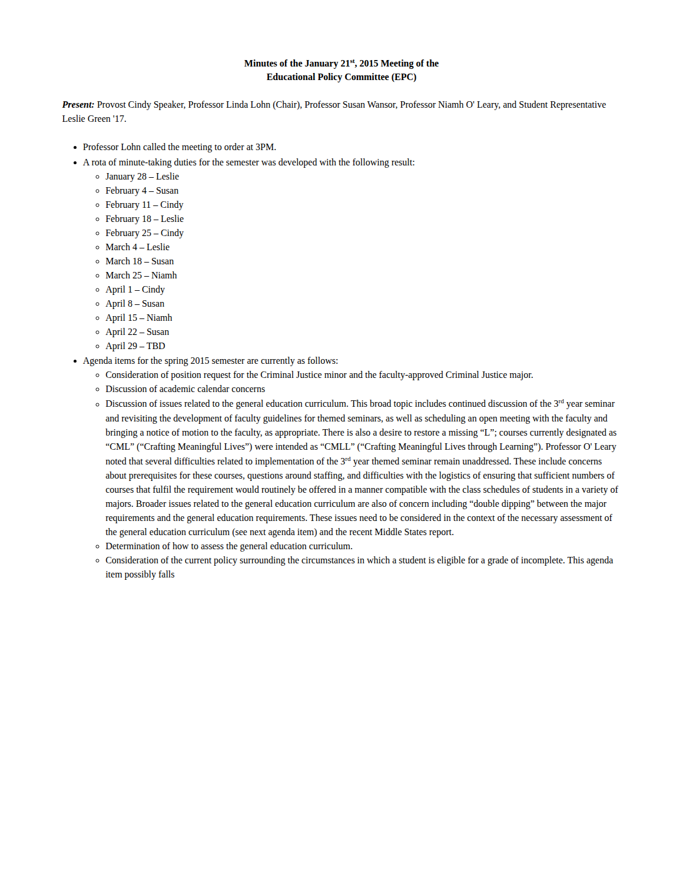Minutes of the January 21st, 2015 Meeting of the
Educational Policy Committee (EPC)
Present: Provost Cindy Speaker, Professor Linda Lohn (Chair), Professor Susan Wansor, Professor Niamh O' Leary, and Student Representative Leslie Green '17.
Professor Lohn called the meeting to order at 3PM.
A rota of minute-taking duties for the semester was developed with the following result:
January 28 – Leslie
February 4 – Susan
February 11 – Cindy
February 18 – Leslie
February 25 – Cindy
March 4 – Leslie
March 18 – Susan
March 25 – Niamh
April 1 – Cindy
April 8 – Susan
April 15 – Niamh
April 22 – Susan
April 29 – TBD
Agenda items for the spring 2015 semester are currently as follows:
Consideration of position request for the Criminal Justice minor and the faculty-approved Criminal Justice major.
Discussion of academic calendar concerns
Discussion of issues related to the general education curriculum. This broad topic includes continued discussion of the 3rd year seminar and revisiting the development of faculty guidelines for themed seminars, as well as scheduling an open meeting with the faculty and bringing a notice of motion to the faculty, as appropriate. There is also a desire to restore a missing “L”; courses currently designated as “CML” (“Crafting Meaningful Lives”) were intended as “CMLL” (“Crafting Meaningful Lives through Learning”). Professor O' Leary noted that several difficulties related to implementation of the 3rd year themed seminar remain unaddressed. These include concerns about prerequisites for these courses, questions around staffing, and difficulties with the logistics of ensuring that sufficient numbers of courses that fulfil the requirement would routinely be offered in a manner compatible with the class schedules of students in a variety of majors. Broader issues related to the general education curriculum are also of concern including “double dipping” between the major requirements and the general education requirements. These issues need to be considered in the context of the necessary assessment of the general education curriculum (see next agenda item) and the recent Middle States report.
Determination of how to assess the general education curriculum.
Consideration of the current policy surrounding the circumstances in which a student is eligible for a grade of incomplete. This agenda item possibly falls